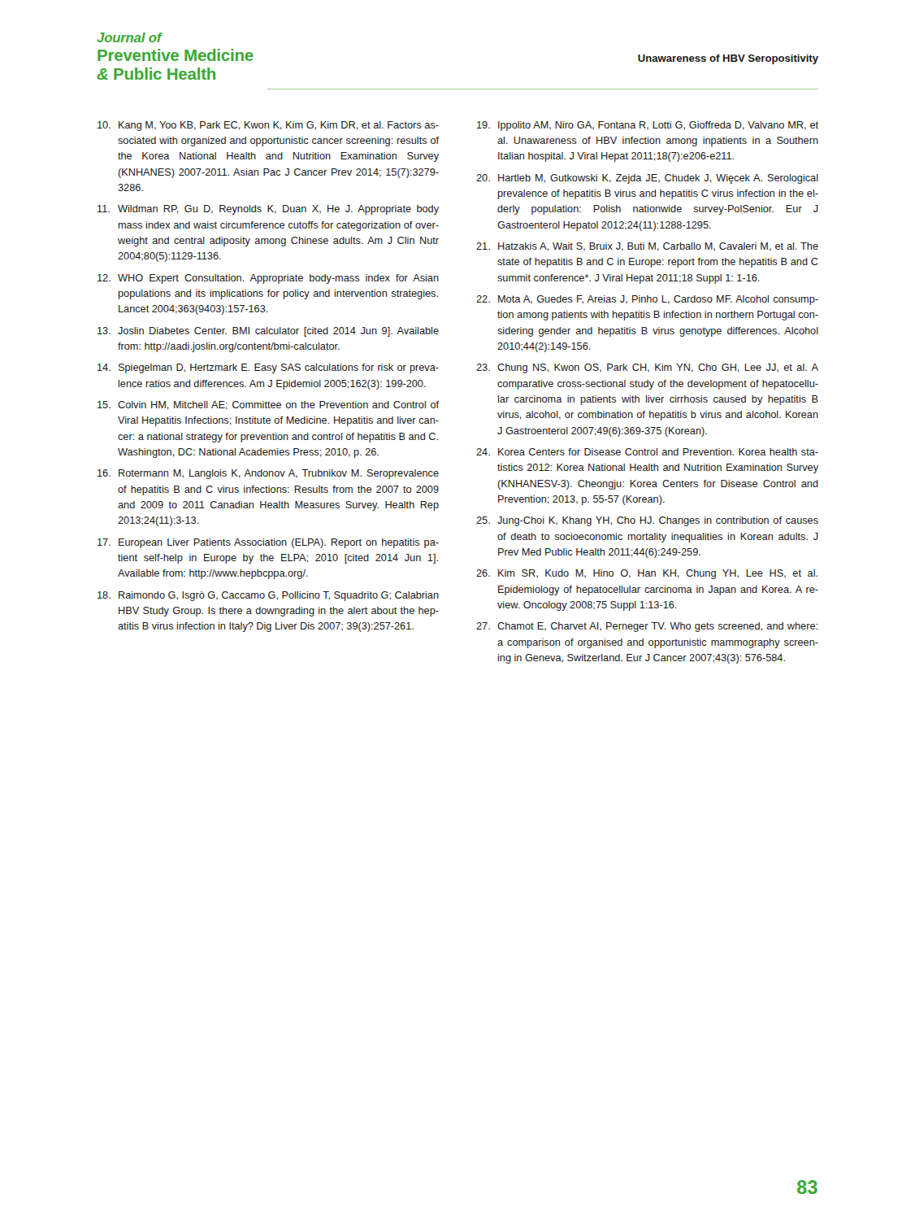Journal of
Preventive Medicine
& Public Health
Unawareness of HBV Seropositivity
Kang M, Yoo KB, Park EC, Kwon K, Kim G, Kim DR, et al. Factors associated with organized and opportunistic cancer screening: results of the Korea National Health and Nutrition Examination Survey (KNHANES) 2007-2011. Asian Pac J Cancer Prev 2014; 15(7):3279-3286.
Wildman RP, Gu D, Reynolds K, Duan X, He J. Appropriate body mass index and waist circumference cutoffs for categorization of overweight and central adiposity among Chinese adults. Am J Clin Nutr 2004;80(5):1129-1136.
WHO Expert Consultation. Appropriate body-mass index for Asian populations and its implications for policy and intervention strategies. Lancet 2004;363(9403):157-163.
Joslin Diabetes Center. BMI calculator [cited 2014 Jun 9]. Available from: http://aadi.joslin.org/content/bmi-calculator.
Spiegelman D, Hertzmark E. Easy SAS calculations for risk or prevalence ratios and differences. Am J Epidemiol 2005;162(3): 199-200.
Colvin HM, Mitchell AE; Committee on the Prevention and Control of Viral Hepatitis Infections; Institute of Medicine. Hepatitis and liver cancer: a national strategy for prevention and control of hepatitis B and C. Washington, DC: National Academies Press; 2010, p. 26.
Rotermann M, Langlois K, Andonov A, Trubnikov M. Seroprevalence of hepatitis B and C virus infections: Results from the 2007 to 2009 and 2009 to 2011 Canadian Health Measures Survey. Health Rep 2013;24(11):3-13.
European Liver Patients Association (ELPA). Report on hepatitis patient self-help in Europe by the ELPA; 2010 [cited 2014 Jun 1]. Available from: http://www.hepbcppa.org/.
Raimondo G, Isgrò G, Caccamo G, Pollicino T, Squadrito G; Calabrian HBV Study Group. Is there a downgrading in the alert about the hepatitis B virus infection in Italy? Dig Liver Dis 2007; 39(3):257-261.
Ippolito AM, Niro GA, Fontana R, Lotti G, Gioffreda D, Valvano MR, et al. Unawareness of HBV infection among inpatients in a Southern Italian hospital. J Viral Hepat 2011;18(7):e206-e211.
Hartleb M, Gutkowski K, Zejda JE, Chudek J, Więcek A. Serological prevalence of hepatitis B virus and hepatitis C virus infection in the elderly population: Polish nationwide survey-PolSenior. Eur J Gastroenterol Hepatol 2012;24(11):1288-1295.
Hatzakis A, Wait S, Bruix J, Buti M, Carballo M, Cavaleri M, et al. The state of hepatitis B and C in Europe: report from the hepatitis B and C summit conference*. J Viral Hepat 2011;18 Suppl 1: 1-16.
Mota A, Guedes F, Areias J, Pinho L, Cardoso MF. Alcohol consumption among patients with hepatitis B infection in northern Portugal considering gender and hepatitis B virus genotype differences. Alcohol 2010;44(2):149-156.
Chung NS, Kwon OS, Park CH, Kim YN, Cho GH, Lee JJ, et al. A comparative cross-sectional study of the development of hepatocellular carcinoma in patients with liver cirrhosis caused by hepatitis B virus, alcohol, or combination of hepatitis b virus and alcohol. Korean J Gastroenterol 2007;49(6):369-375 (Korean).
Korea Centers for Disease Control and Prevention. Korea health statistics 2012: Korea National Health and Nutrition Examination Survey (KNHANESV-3). Cheongju: Korea Centers for Disease Control and Prevention; 2013, p. 55-57 (Korean).
Jung-Choi K, Khang YH, Cho HJ. Changes in contribution of causes of death to socioeconomic mortality inequalities in Korean adults. J Prev Med Public Health 2011;44(6):249-259.
Kim SR, Kudo M, Hino O, Han KH, Chung YH, Lee HS, et al. Epidemiology of hepatocellular carcinoma in Japan and Korea. A review. Oncology 2008;75 Suppl 1:13-16.
Chamot E, Charvet AI, Perneger TV. Who gets screened, and where: a comparison of organised and opportunistic mammography screening in Geneva, Switzerland. Eur J Cancer 2007;43(3): 576-584.
83